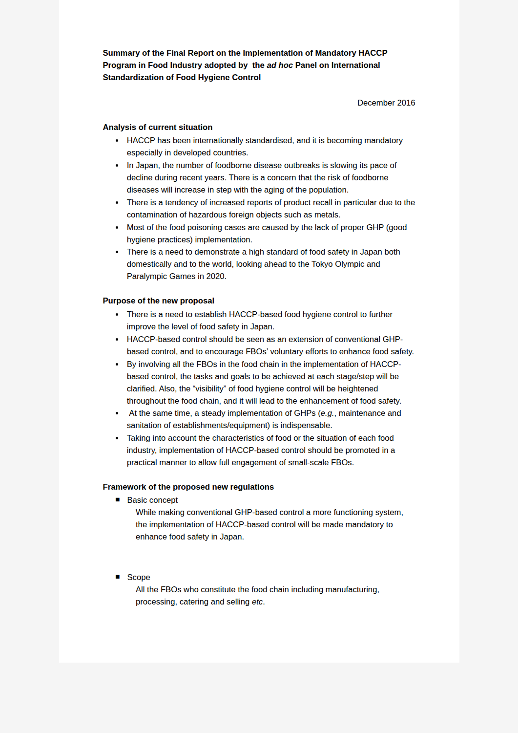Summary of the Final Report on the Implementation of Mandatory HACCP Program in Food Industry adopted by the ad hoc Panel on International Standardization of Food Hygiene Control
December 2016
Analysis of current situation
HACCP has been internationally standardised, and it is becoming mandatory especially in developed countries.
In Japan, the number of foodborne disease outbreaks is slowing its pace of decline during recent years. There is a concern that the risk of foodborne diseases will increase in step with the aging of the population.
There is a tendency of increased reports of product recall in particular due to the contamination of hazardous foreign objects such as metals.
Most of the food poisoning cases are caused by the lack of proper GHP (good hygiene practices) implementation.
There is a need to demonstrate a high standard of food safety in Japan both domestically and to the world, looking ahead to the Tokyo Olympic and Paralympic Games in 2020.
Purpose of the new proposal
There is a need to establish HACCP-based food hygiene control to further improve the level of food safety in Japan.
HACCP-based control should be seen as an extension of conventional GHP-based control, and to encourage FBOs’ voluntary efforts to enhance food safety.
By involving all the FBOs in the food chain in the implementation of HACCP-based control, the tasks and goals to be achieved at each stage/step will be clarified. Also, the “visibility” of food hygiene control will be heightened throughout the food chain, and it will lead to the enhancement of food safety.
At the same time, a steady implementation of GHPs (e.g., maintenance and sanitation of establishments/equipment) is indispensable.
Taking into account the characteristics of food or the situation of each food industry, implementation of HACCP-based control should be promoted in a practical manner to allow full engagement of small-scale FBOs.
Framework of the proposed new regulations
Basic concept
While making conventional GHP-based control a more functioning system, the implementation of HACCP-based control will be made mandatory to enhance food safety in Japan.
Scope
All the FBOs who constitute the food chain including manufacturing, processing, catering and selling etc.